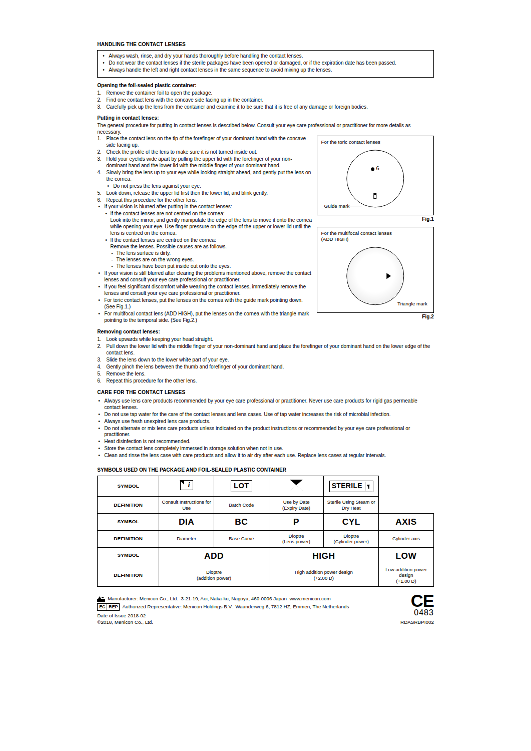HANDLING THE CONTACT LENSES
Always wash, rinse, and dry your hands thoroughly before handling the contact lenses.
Do not wear the contact lenses if the sterile packages have been opened or damaged, or if the expiration date has been passed.
Always handle the left and right contact lenses in the same sequence to avoid mixing up the lenses.
Opening the foil-sealed plastic container:
Remove the container foil to open the package.
Find one contact lens with the concave side facing up in the container.
Carefully pick up the lens from the container and examine it to be sure that it is free of any damage or foreign bodies.
Putting in contact lenses:
The general procedure for putting in contact lenses is described below. Consult your eye care professional or practitioner for more details as necessary.
Place the contact lens on the tip of the forefinger of your dominant hand with the concave side facing up.
Check the profile of the lens to make sure it is not turned inside out.
Hold your eyelids wide apart by pulling the upper lid with the forefinger of your non-dominant hand and the lower lid with the middle finger of your dominant hand.
Slowly bring the lens up to your eye while looking straight ahead, and gently put the lens on the cornea.
Do not press the lens against your eye.
Look down, release the upper lid first then the lower lid, and blink gently.
Repeat this procedure for the other lens.
If your vision is blurred after putting in the contact lenses:
If the contact lenses are not centred on the cornea:
Look into the mirror, and gently manipulate the edge of the lens to move it onto the cornea while opening your eye. Use finger pressure on the edge of the upper or lower lid until the lens is centred on the cornea.
If the contact lenses are centred on the cornea:
Remove the lenses. Possible causes are as follows.
The lens surface is dirty.
The lenses are on the wrong eyes.
The lenses have been put inside out onto the eyes.
If your vision is still blurred after clearing the problems mentioned above, remove the contact lenses and consult your eye care professional or practitioner.
If you feel significant discomfort while wearing the contact lenses, immediately remove the lenses and consult your eye care professional or practitioner.
For toric contact lenses, put the lenses on the cornea with the guide mark pointing down. (See Fig.1.)
For multifocal contact lens (ADD HIGH), put the lenses on the cornea with the triangle mark pointing to the temporal side. (See Fig.2.)
For the toric contact lenses
6
Guide mark
Fig.1
For the multifocal contact lenses
(ADD HIGH)
Triangle mark
Fig.2
Removing contact lenses:
Look upwards while keeping your head straight.
Pull down the lower lid with the middle finger of your non-dominant hand and place the forefinger of your dominant hand on the lower edge of the contact lens.
Slide the lens down to the lower white part of your eye.
Gently pinch the lens between the thumb and forefinger of your dominant hand.
Remove the lens.
Repeat this procedure for the other lens.
CARE FOR THE CONTACT LENSES
Always use lens care products recommended by your eye care professional or practitioner. Never use care products for rigid gas permeable contact lenses.
Do not use tap water for the care of the contact lenses and lens cases. Use of tap water increases the risk of microbial infection.
Always use fresh unexpired lens care products.
Do not alternate or mix lens care products unless indicated on the product instructions or recommended by your eye care professional or practitioner.
Heat disinfection is not recommended.
Store the contact lens completely immersed in storage solution when not in use.
Clean and rinse the lens case with care products and allow it to air dry after each use. Replace lens cases at regular intervals.
SYMBOLS USED ON THE PACKAGE AND FOIL-SEALED PLASTIC CONTAINER
| SYMBOL | i | LOT | | STERILE |
| DEFINITION | Consult Instructions for Use | Batch Code | Use by Date (Expiry Date) | Sterile Using Steam or Dry Heat |
| SYMBOL | DIA | BC | P | CYL | AXIS |
| DEFINITION | Diameter | Base Curve | Dioptre (Lens power) | Dioptre (Cylinder power) | Cylinder axis |
| SYMBOL | ADD | HIGH | LOW |
| DEFINITION | Dioptre (addition power) | High addition power design (+2.00 D) | Low addition power design (+1.00 D) |
Manufacturer: Menicon Co., Ltd. 3-21-19, Aoi, Naka-ku, Nagoya, 460-0006 Japan www.menicon.com
EC REP Authorized Representative: Menicon Holdings B.V. Waanderweg 6, 7812 HZ, Emmen, The Netherlands
Date of Issue 2018-02
©2018, Menicon Co., Ltd.
CE
0483
RDASRBPI002